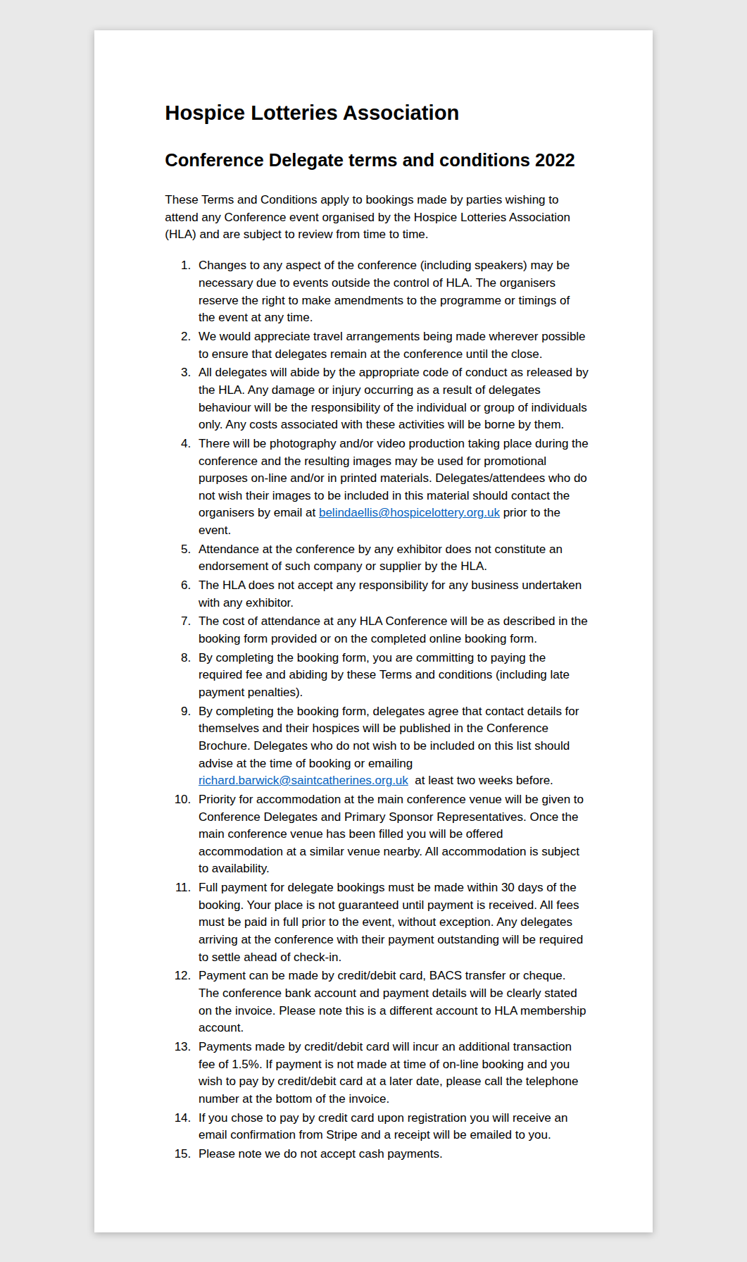Hospice Lotteries Association
Conference Delegate terms and conditions 2022
These Terms and Conditions apply to bookings made by parties wishing to attend any Conference event organised by the Hospice Lotteries Association (HLA) and are subject to review from time to time.
Changes to any aspect of the conference (including speakers) may be necessary due to events outside the control of HLA. The organisers reserve the right to make amendments to the programme or timings of the event at any time.
We would appreciate travel arrangements being made wherever possible to ensure that delegates remain at the conference until the close.
All delegates will abide by the appropriate code of conduct as released by the HLA. Any damage or injury occurring as a result of delegates behaviour will be the responsibility of the individual or group of individuals only. Any costs associated with these activities will be borne by them.
There will be photography and/or video production taking place during the conference and the resulting images may be used for promotional purposes on-line and/or in printed materials. Delegates/attendees who do not wish their images to be included in this material should contact the organisers by email at belindaellis@hospicelottery.org.uk prior to the event.
Attendance at the conference by any exhibitor does not constitute an endorsement of such company or supplier by the HLA.
The HLA does not accept any responsibility for any business undertaken with any exhibitor.
The cost of attendance at any HLA Conference will be as described in the booking form provided or on the completed online booking form.
By completing the booking form, you are committing to paying the required fee and abiding by these Terms and conditions (including late payment penalties).
By completing the booking form, delegates agree that contact details for themselves and their hospices will be published in the Conference Brochure. Delegates who do not wish to be included on this list should advise at the time of booking or emailing richard.barwick@saintcatherines.org.uk at least two weeks before.
Priority for accommodation at the main conference venue will be given to Conference Delegates and Primary Sponsor Representatives. Once the main conference venue has been filled you will be offered accommodation at a similar venue nearby. All accommodation is subject to availability.
Full payment for delegate bookings must be made within 30 days of the booking. Your place is not guaranteed until payment is received. All fees must be paid in full prior to the event, without exception. Any delegates arriving at the conference with their payment outstanding will be required to settle ahead of check-in.
Payment can be made by credit/debit card, BACS transfer or cheque. The conference bank account and payment details will be clearly stated on the invoice. Please note this is a different account to HLA membership account.
Payments made by credit/debit card will incur an additional transaction fee of 1.5%. If payment is not made at time of on-line booking and you wish to pay by credit/debit card at a later date, please call the telephone number at the bottom of the invoice.
If you chose to pay by credit card upon registration you will receive an email confirmation from Stripe and a receipt will be emailed to you.
Please note we do not accept cash payments.